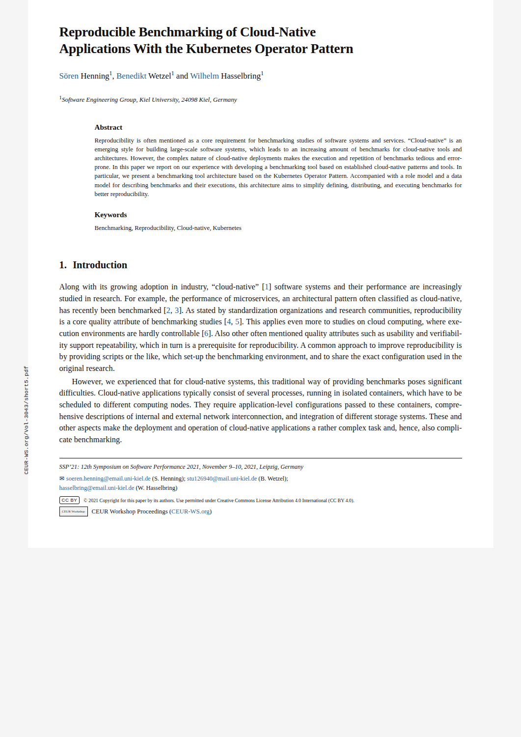CEUR-WS.org/Vol-3043/short5.pdf
Reproducible Benchmarking of Cloud-Native
Applications With the Kubernetes Operator Pattern
Sören Henning1, Benedikt Wetzel1 and Wilhelm Hasselbring1
1Software Engineering Group, Kiel University, 24098 Kiel, Germany
Abstract
Reproducibility is often mentioned as a core requirement for benchmarking studies of software systems and services. “Cloud-native” is an emerging style for building large-scale software systems, which leads to an increasing amount of benchmarks for cloud-native tools and architectures. However, the complex nature of cloud-native deployments makes the execution and repetition of benchmarks tedious and error-prone. In this paper we report on our experience with developing a benchmarking tool based on established cloud-native patterns and tools. In particular, we present a benchmarking tool architecture based on the Kubernetes Operator Pattern. Accompanied with a role model and a data model for describing benchmarks and their executions, this architecture aims to simplify defining, distributing, and executing benchmarks for better reproducibility.
Keywords
Benchmarking, Reproducibility, Cloud-native, Kubernetes
1. Introduction
Along with its growing adoption in industry, “cloud-native” [1] software systems and their performance are increasingly studied in research. For example, the performance of microservices, an architectural pattern often classified as cloud-native, has recently been benchmarked [2, 3]. As stated by standardization organizations and research communities, reproducibility is a core quality attribute of benchmarking studies [4, 5]. This applies even more to studies on cloud computing, where execution environments are hardly controllable [6]. Also other often mentioned quality attributes such as usability and verifiability support repeatability, which in turn is a prerequisite for reproducibility. A common approach to improve reproducibility is by providing scripts or the like, which set-up the benchmarking environment, and to share the exact configuration used in the original research.
However, we experienced that for cloud-native systems, this traditional way of providing benchmarks poses significant difficulties. Cloud-native applications typically consist of several processes, running in isolated containers, which have to be scheduled to different computing nodes. They require application-level configurations passed to these containers, comprehensive descriptions of internal and external network interconnection, and integration of different storage systems. These and other aspects make the deployment and operation of cloud-native applications a rather complex task and, hence, also complicate benchmarking.
SSP’21: 12th Symposium on Software Performance 2021, November 9–10, 2021, Leipzig, Germany
✉soeren.henning@email.uni-kiel.de (S. Henning); stu126940@mail.uni-kiel.de (B. Wetzel);
hasselbring@email.uni-kiel.de (W. Hasselbring)
CC BY © 2021 Copyright for this paper by its authors. Use permitted under Creative Commons License Attribution 4.0 International (CC BY 4.0).
CEUR Workshop Proceedings CEUR Workshop Proceedings (CEUR-WS.org)